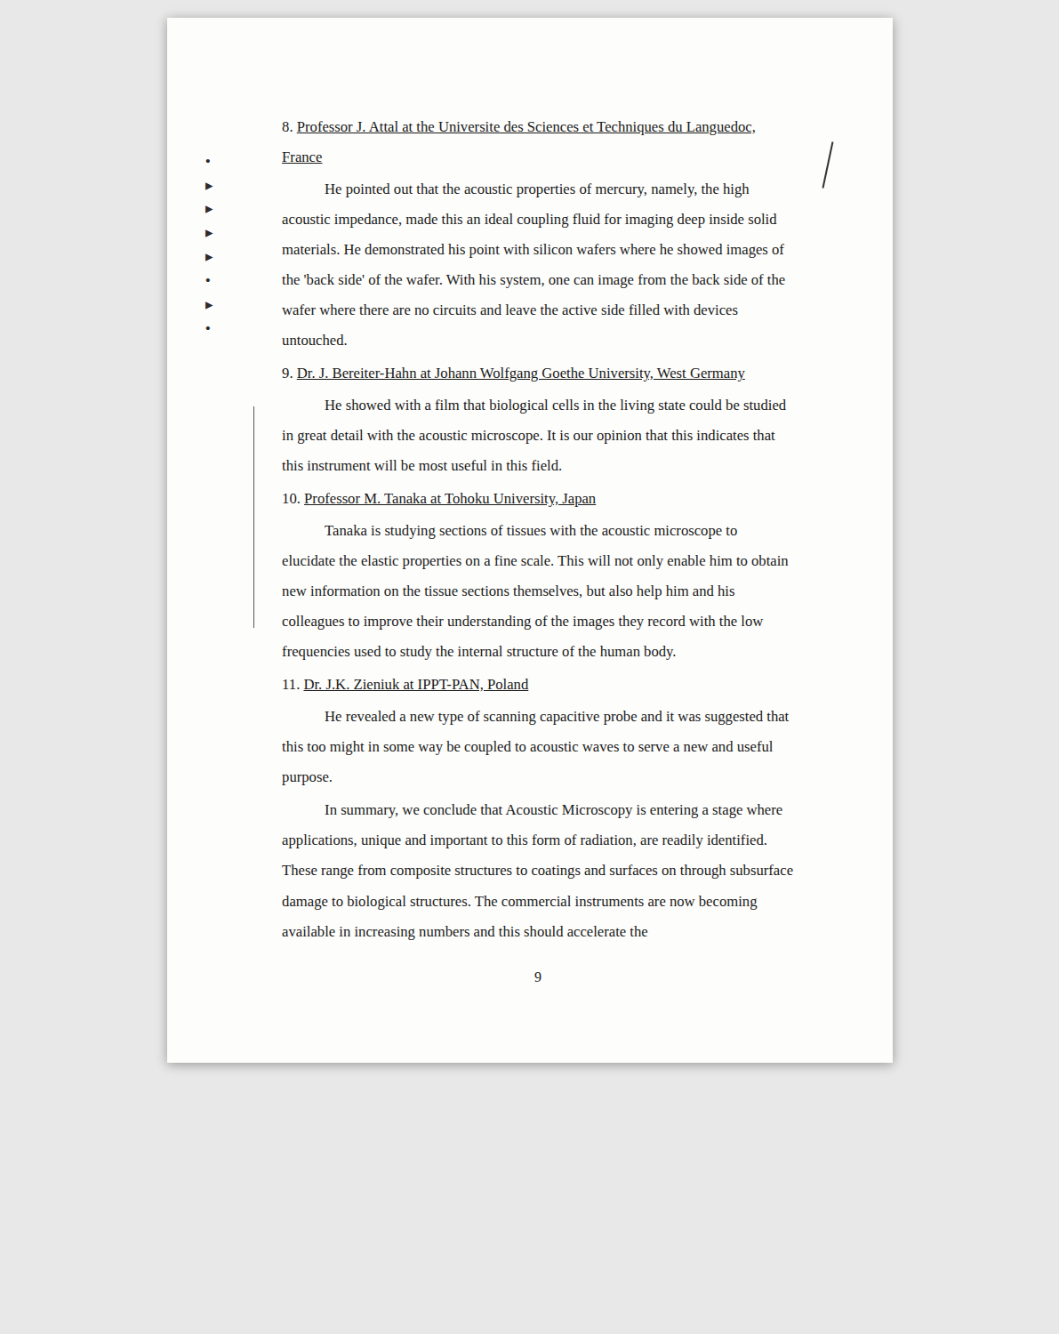• ▸ ▸ ▸ ▸ • ▸ •
8. Professor J. Attal at the Universite des Sciences et Techniques du Languedoc, France
He pointed out that the acoustic properties of mercury, namely, the high acoustic impedance, made this an ideal coupling fluid for imaging deep inside solid materials. He demonstrated his point with silicon wafers where he showed images of the 'back side' of the wafer. With his system, one can image from the back side of the wafer where there are no circuits and leave the active side filled with devices untouched.
9. Dr. J. Bereiter-Hahn at Johann Wolfgang Goethe University, West Germany
He showed with a film that biological cells in the living state could be studied in great detail with the acoustic microscope. It is our opinion that this indicates that this instrument will be most useful in this field.
10. Professor M. Tanaka at Tohoku University, Japan
Tanaka is studying sections of tissues with the acoustic microscope to elucidate the elastic properties on a fine scale. This will not only enable him to obtain new information on the tissue sections themselves, but also help him and his colleagues to improve their understanding of the images they record with the low frequencies used to study the internal structure of the human body.
11. Dr. J.K. Zieniuk at IPPT-PAN, Poland
He revealed a new type of scanning capacitive probe and it was suggested that this too might in some way be coupled to acoustic waves to serve a new and useful purpose.
In summary, we conclude that Acoustic Microscopy is entering a stage where applications, unique and important to this form of radiation, are readily identified. These range from composite structures to coatings and surfaces on through subsurface damage to biological structures. The commercial instruments are now becoming available in increasing numbers and this should accelerate the
9